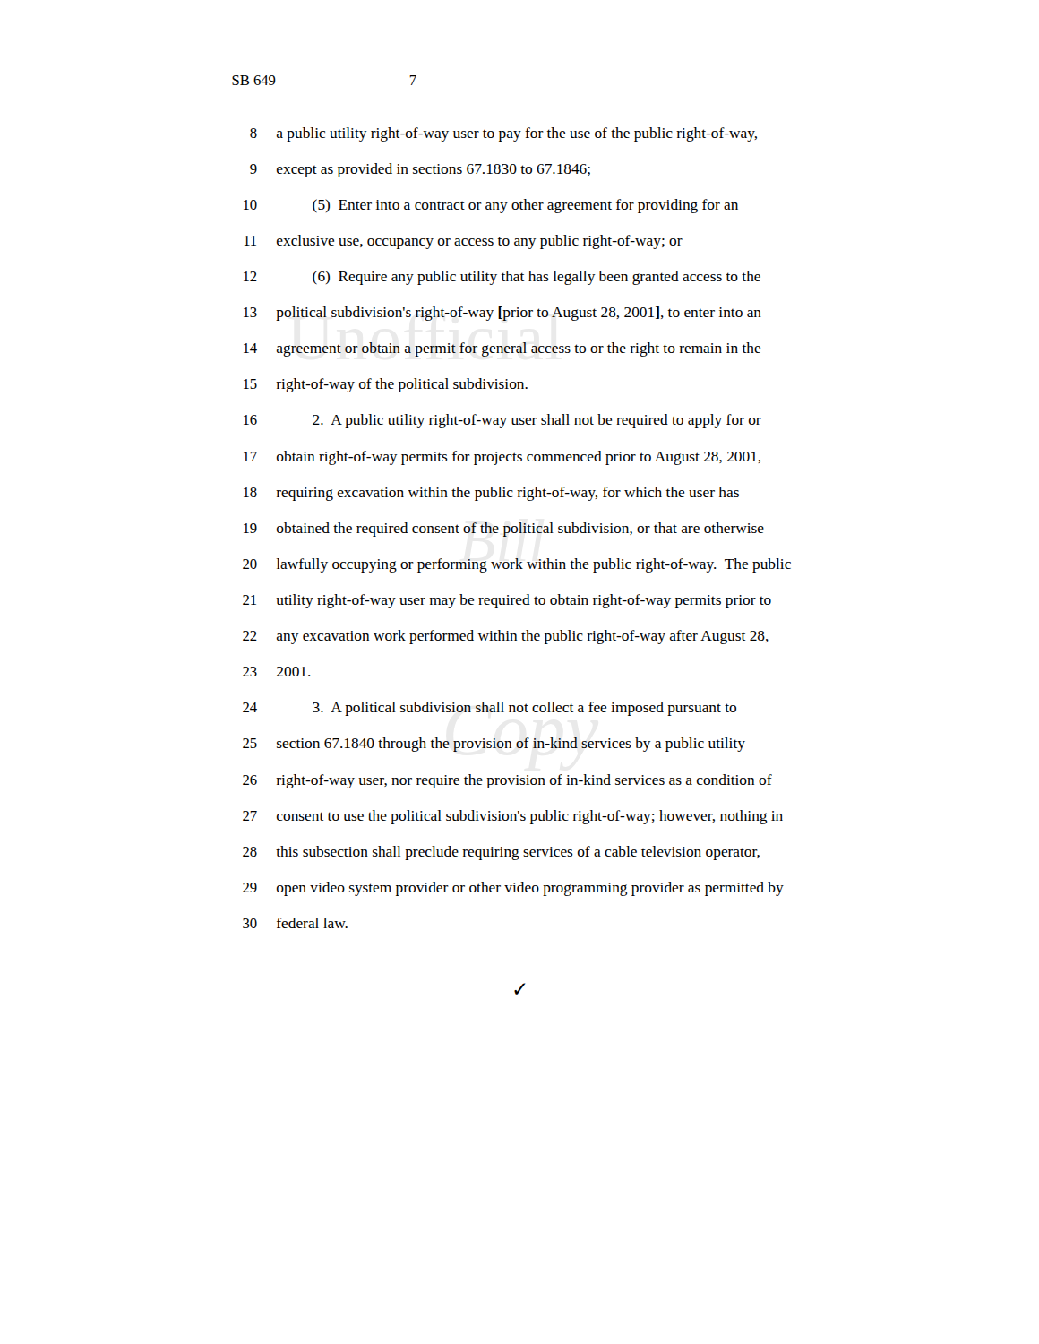Unofficial
Bill
Copy
SB 649 7
a public utility right-of-way user to pay for the use of the public right-of-way,
except as provided in sections 67.1830 to 67.1846;
(5) Enter into a contract or any other agreement for providing for an
exclusive use, occupancy or access to any public right-of-way; or
(6) Require any public utility that has legally been granted access to the
political subdivision's right-of-way [prior to August 28, 2001], to enter into an
agreement or obtain a permit for general access to or the right to remain in the
right-of-way of the political subdivision.
2. A public utility right-of-way user shall not be required to apply for or
obtain right-of-way permits for projects commenced prior to August 28, 2001,
requiring excavation within the public right-of-way, for which the user has
obtained the required consent of the political subdivision, or that are otherwise
lawfully occupying or performing work within the public right-of-way. The public
utility right-of-way user may be required to obtain right-of-way permits prior to
any excavation work performed within the public right-of-way after August 28,
2001.
3. A political subdivision shall not collect a fee imposed pursuant to
section 67.1840 through the provision of in-kind services by a public utility
right-of-way user, nor require the provision of in-kind services as a condition of
consent to use the political subdivision's public right-of-way; however, nothing in
this subsection shall preclude requiring services of a cable television operator,
open video system provider or other video programming provider as permitted by
federal law.
✓